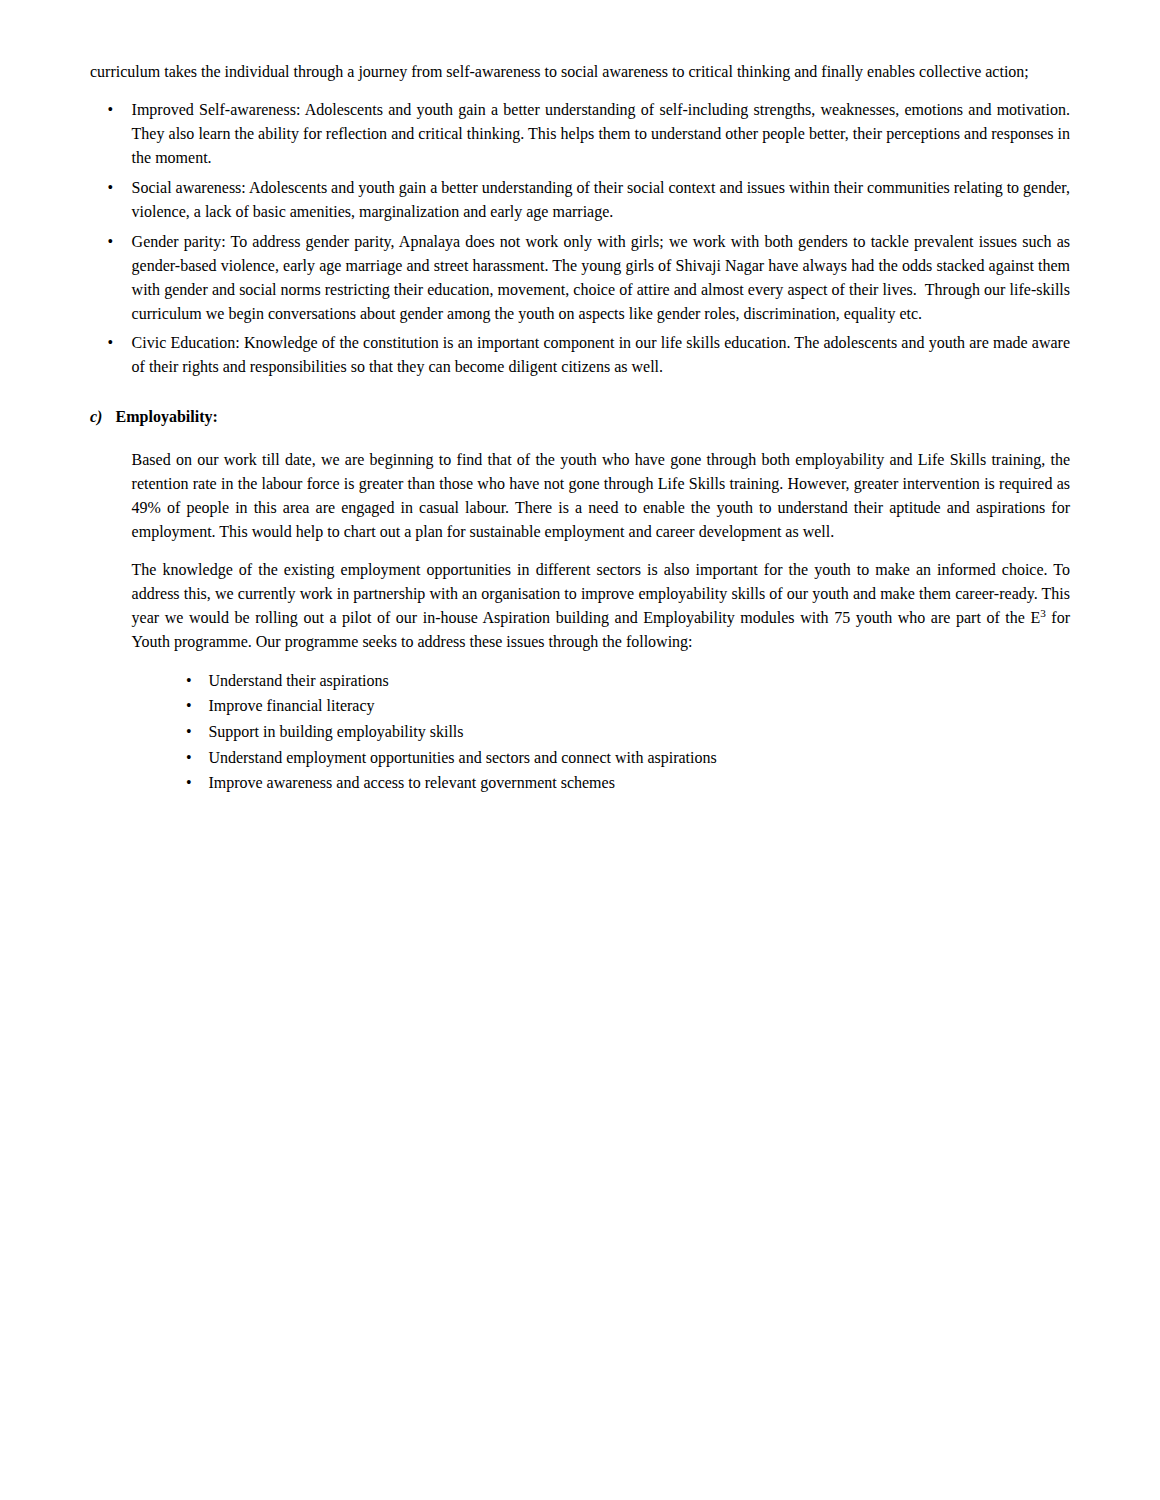curriculum takes the individual through a journey from self-awareness to social awareness to critical thinking and finally enables collective action;
Improved Self-awareness: Adolescents and youth gain a better understanding of self-including strengths, weaknesses, emotions and motivation. They also learn the ability for reflection and critical thinking. This helps them to understand other people better, their perceptions and responses in the moment.
Social awareness: Adolescents and youth gain a better understanding of their social context and issues within their communities relating to gender, violence, a lack of basic amenities, marginalization and early age marriage.
Gender parity: To address gender parity, Apnalaya does not work only with girls; we work with both genders to tackle prevalent issues such as gender-based violence, early age marriage and street harassment. The young girls of Shivaji Nagar have always had the odds stacked against them with gender and social norms restricting their education, movement, choice of attire and almost every aspect of their lives. Through our life-skills curriculum we begin conversations about gender among the youth on aspects like gender roles, discrimination, equality etc.
Civic Education: Knowledge of the constitution is an important component in our life skills education. The adolescents and youth are made aware of their rights and responsibilities so that they can become diligent citizens as well.
c) Employability:
Based on our work till date, we are beginning to find that of the youth who have gone through both employability and Life Skills training, the retention rate in the labour force is greater than those who have not gone through Life Skills training. However, greater intervention is required as 49% of people in this area are engaged in casual labour. There is a need to enable the youth to understand their aptitude and aspirations for employment. This would help to chart out a plan for sustainable employment and career development as well.
The knowledge of the existing employment opportunities in different sectors is also important for the youth to make an informed choice. To address this, we currently work in partnership with an organisation to improve employability skills of our youth and make them career-ready. This year we would be rolling out a pilot of our in-house Aspiration building and Employability modules with 75 youth who are part of the E3 for Youth programme. Our programme seeks to address these issues through the following:
Understand their aspirations
Improve financial literacy
Support in building employability skills
Understand employment opportunities and sectors and connect with aspirations
Improve awareness and access to relevant government schemes